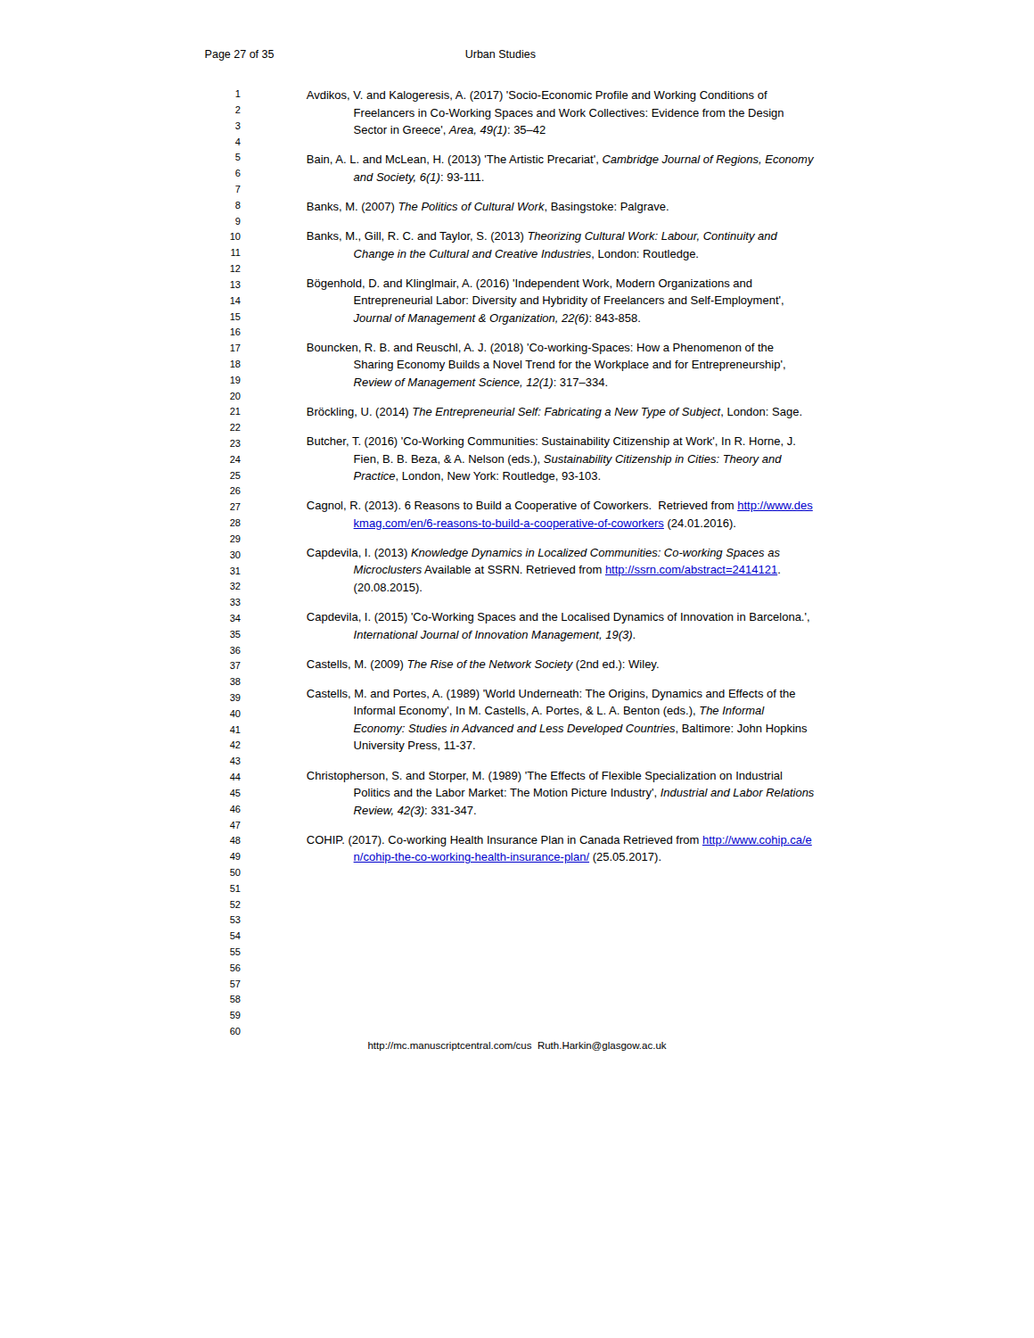Page 27 of 35
Urban Studies
1
2
3
4
5
6
7
8
9
10
11
12
13
14
15
16
17
18
19
20
21
22
23
24
25
26
27
28
29
30
31
32
33
34
35
36
37
38
39
40
41
42
43
44
45
46
47
48
49
50
51
52
53
54
55
56
57
58
59
60
Avdikos, V. and Kalogeresis, A. (2017) 'Socio-Economic Profile and Working Conditions of Freelancers in Co-Working Spaces and Work Collectives: Evidence from the Design Sector in Greece', Area, 49(1): 35–42
Bain, A. L. and McLean, H. (2013) 'The Artistic Precariat', Cambridge Journal of Regions, Economy and Society, 6(1): 93-111.
Banks, M. (2007) The Politics of Cultural Work, Basingstoke: Palgrave.
Banks, M., Gill, R. C. and Taylor, S. (2013) Theorizing Cultural Work: Labour, Continuity and Change in the Cultural and Creative Industries, London: Routledge.
Bögenhold, D. and Klinglmair, A. (2016) 'Independent Work, Modern Organizations and Entrepreneurial Labor: Diversity and Hybridity of Freelancers and Self-Employment', Journal of Management & Organization, 22(6): 843-858.
Bouncken, R. B. and Reuschl, A. J. (2018) 'Co-working-Spaces: How a Phenomenon of the Sharing Economy Builds a Novel Trend for the Workplace and for Entrepreneurship', Review of Management Science, 12(1): 317–334.
Bröckling, U. (2014) The Entrepreneurial Self: Fabricating a New Type of Subject, London: Sage.
Butcher, T. (2016) 'Co-Working Communities: Sustainability Citizenship at Work', In R. Horne, J. Fien, B. B. Beza, & A. Nelson (eds.), Sustainability Citizenship in Cities: Theory and Practice, London, New York: Routledge, 93-103.
Cagnol, R. (2013). 6 Reasons to Build a Cooperative of Coworkers. Retrieved from http://www.deskmag.com/en/6-reasons-to-build-a-cooperative-of-coworkers (24.01.2016).
Capdevila, I. (2013) Knowledge Dynamics in Localized Communities: Co-working Spaces as Microclusters Available at SSRN. Retrieved from http://ssrn.com/abstract=2414121. (20.08.2015).
Capdevila, I. (2015) 'Co-Working Spaces and the Localised Dynamics of Innovation in Barcelona.', International Journal of Innovation Management, 19(3).
Castells, M. (2009) The Rise of the Network Society (2nd ed.): Wiley.
Castells, M. and Portes, A. (1989) 'World Underneath: The Origins, Dynamics and Effects of the Informal Economy', In M. Castells, A. Portes, & L. A. Benton (eds.), The Informal Economy: Studies in Advanced and Less Developed Countries, Baltimore: John Hopkins University Press, 11-37.
Christopherson, S. and Storper, M. (1989) 'The Effects of Flexible Specialization on Industrial Politics and the Labor Market: The Motion Picture Industry', Industrial and Labor Relations Review, 42(3): 331-347.
COHIP. (2017). Co-working Health Insurance Plan in Canada Retrieved from http://www.cohip.ca/en/cohip-the-co-working-health-insurance-plan/ (25.05.2017).
http://mc.manuscriptcentral.com/cus Ruth.Harkin@glasgow.ac.uk